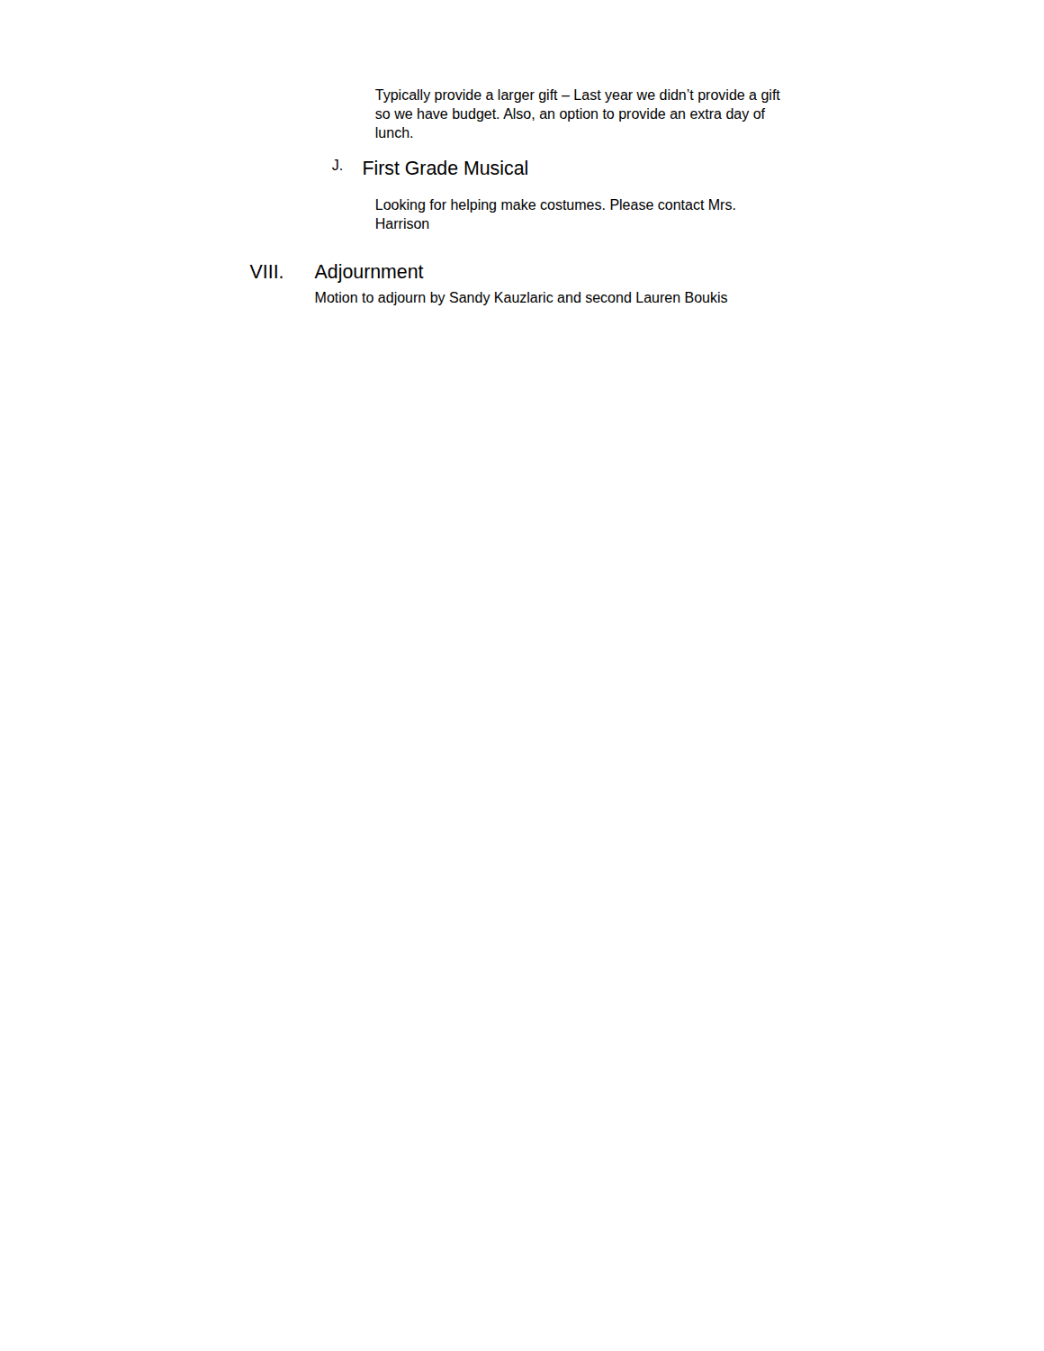Typically provide a larger gift – Last year we didn’t provide a gift so we have budget. Also, an option to provide an extra day of lunch.
J.
First Grade Musical
Looking for helping make costumes. Please contact Mrs. Harrison
VIII.
Adjournment
Motion to adjourn by Sandy Kauzlaric and second Lauren Boukis